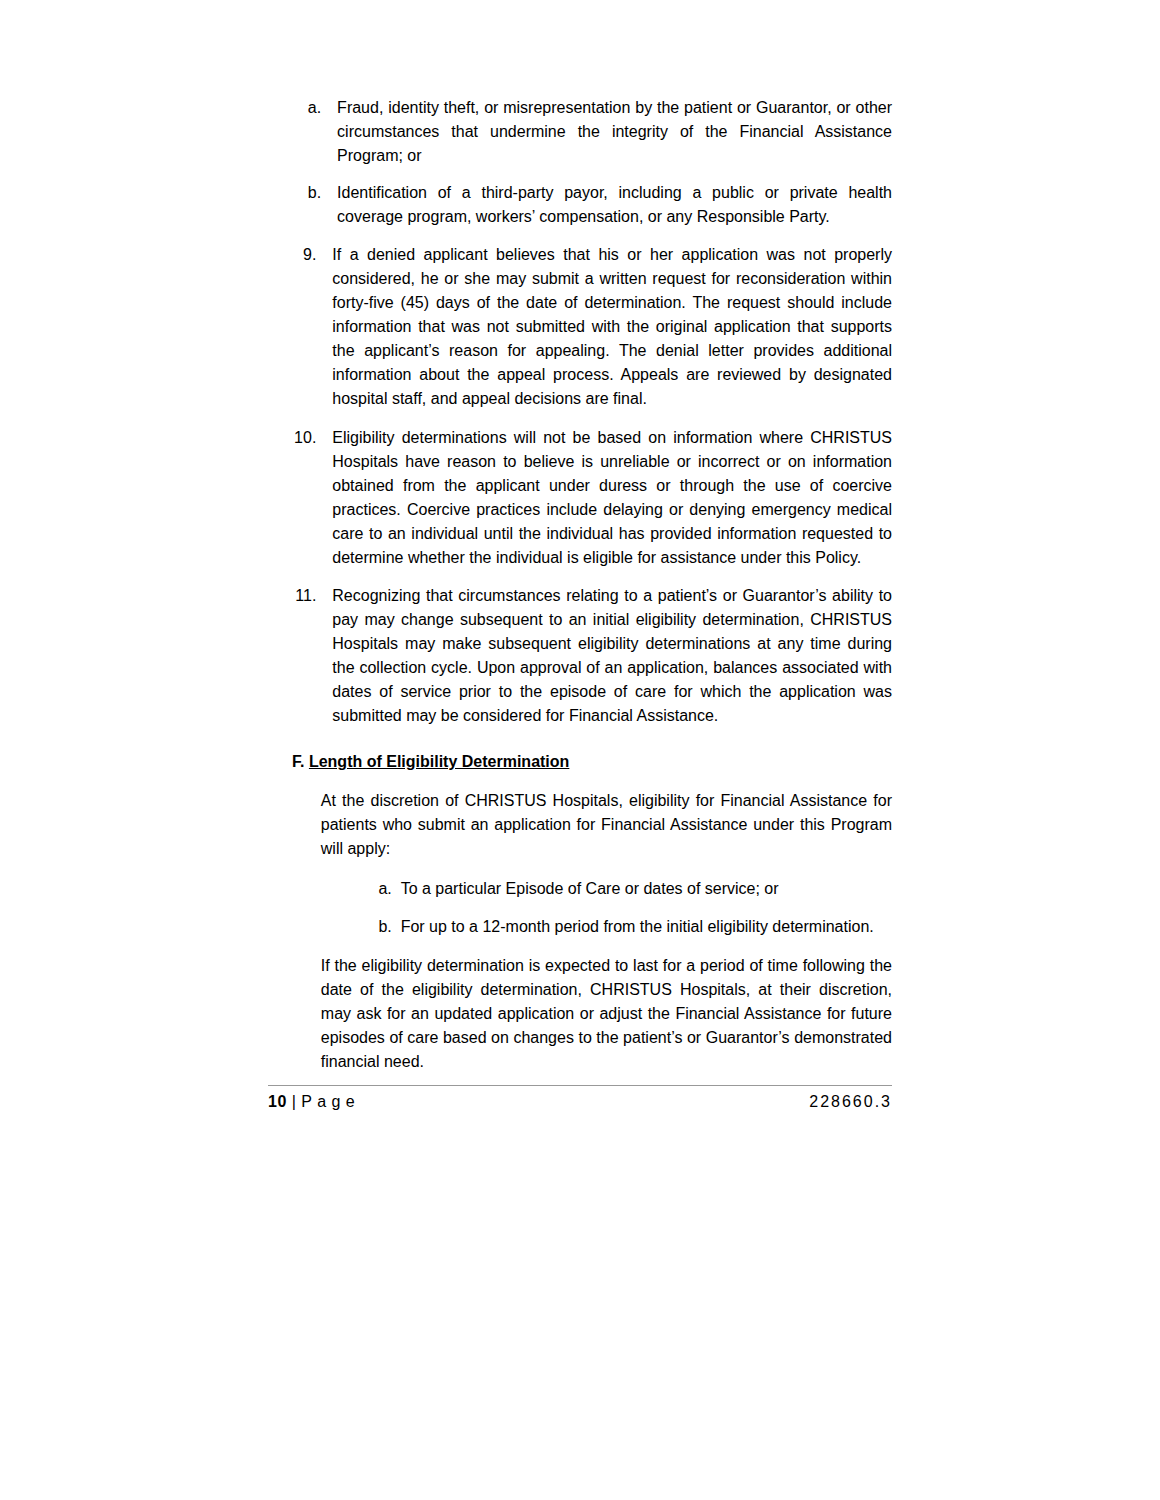Fraud, identity theft, or misrepresentation by the patient or Guarantor, or other circumstances that undermine the integrity of the Financial Assistance Program; or
Identification of a third-party payor, including a public or private health coverage program, workers’ compensation, or any Responsible Party.
If a denied applicant believes that his or her application was not properly considered, he or she may submit a written request for reconsideration within forty-five (45) days of the date of determination. The request should include information that was not submitted with the original application that supports the applicant’s reason for appealing. The denial letter provides additional information about the appeal process. Appeals are reviewed by designated hospital staff, and appeal decisions are final.
Eligibility determinations will not be based on information where CHRISTUS Hospitals have reason to believe is unreliable or incorrect or on information obtained from the applicant under duress or through the use of coercive practices. Coercive practices include delaying or denying emergency medical care to an individual until the individual has provided information requested to determine whether the individual is eligible for assistance under this Policy.
Recognizing that circumstances relating to a patient’s or Guarantor’s ability to pay may change subsequent to an initial eligibility determination, CHRISTUS Hospitals may make subsequent eligibility determinations at any time during the collection cycle. Upon approval of an application, balances associated with dates of service prior to the episode of care for which the application was submitted may be considered for Financial Assistance.
F. Length of Eligibility Determination
At the discretion of CHRISTUS Hospitals, eligibility for Financial Assistance for patients who submit an application for Financial Assistance under this Program will apply:
a. To a particular Episode of Care or dates of service; or
b. For up to a 12-month period from the initial eligibility determination.
If the eligibility determination is expected to last for a period of time following the date of the eligibility determination, CHRISTUS Hospitals, at their discretion, may ask for an updated application or adjust the Financial Assistance for future episodes of care based on changes to the patient’s or Guarantor’s demonstrated financial need.
10 | P a g e
228660.3